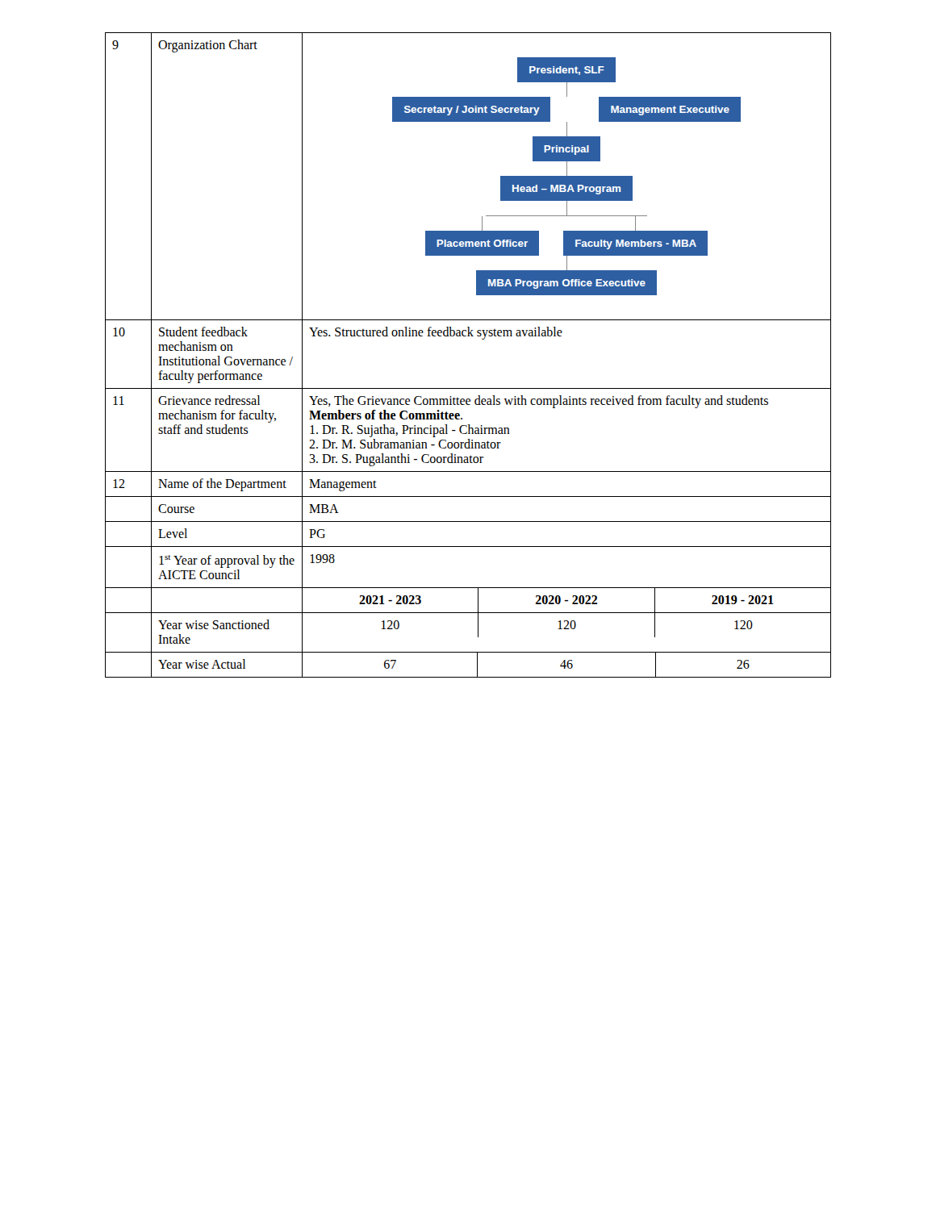| 9 | Organization Chart | President, SLF Secretary / Joint Secretary Management Executive Principal Head – MBA Program Placement Officer Faculty Members - MBA MBA Program Office Executive |
| 10 | Student feedback mechanism on Institutional Governance / faculty performance | Yes. Structured online feedback system available |
| 11 | Grievance redressal mechanism for faculty, staff and students | Yes, The Grievance Committee deals with complaints received from faculty and students Members of the Committee . 1. Dr. R. Sujatha, Principal - Chairman 2. Dr. M. Subramanian - Coordinator 3. Dr. S. Pugalanthi - Coordinator |
| 12 | Name of the Department | Management |
| | Course | MBA |
| | Level | PG |
| | 1 st Year of approval by the AICTE Council | 1998 |
| | | / 2021 - 2023 / 2020 - 2022 / 2019 - 2021 / |
| | Year wise Sanctioned Intake | / 120 / 120 / 120 / |
| | Year wise Actual | / 67 / 46 / 26 / |